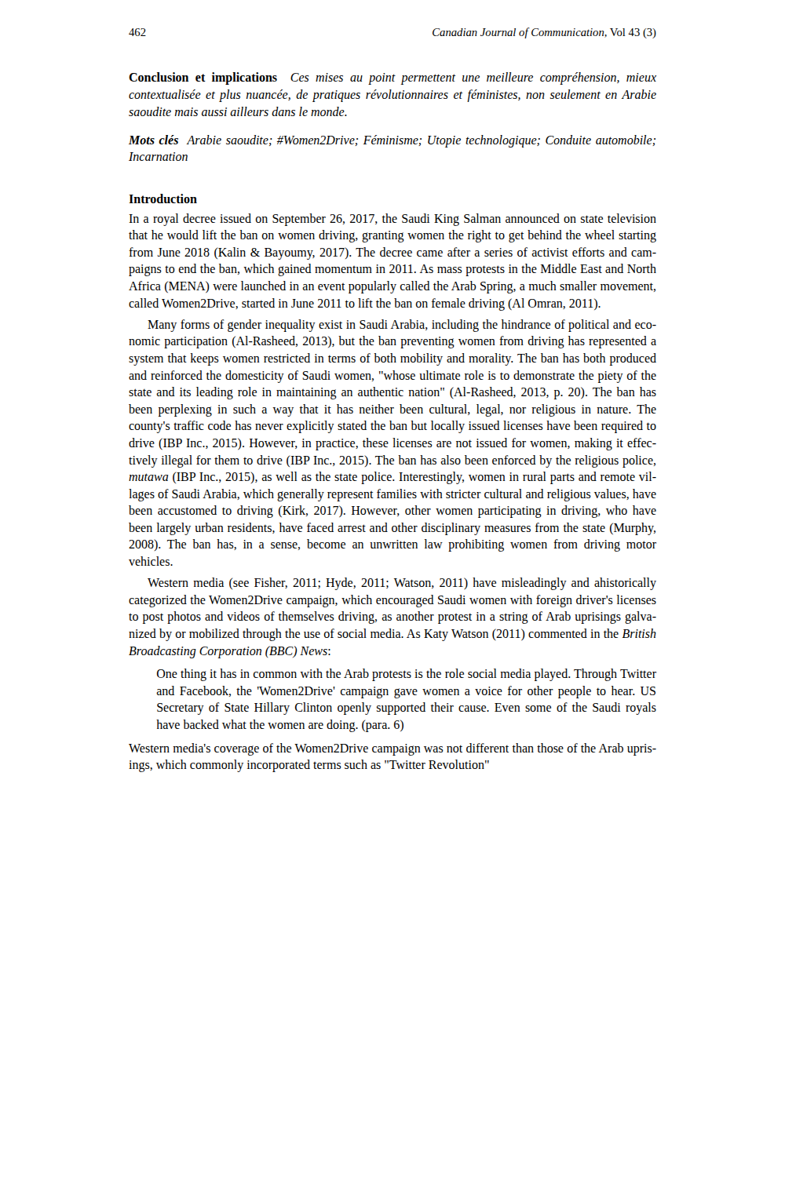462 Canadian Journal of Communication, Vol 43 (3)
Conclusion et implications Ces mises au point permettent une meilleure compréhension, mieux contextualisée et plus nuancée, de pratiques révolutionnaires et féministes, non seulement en Arabie saoudite mais aussi ailleurs dans le monde.
Mots clés Arabie saoudite; #Women2Drive; Féminisme; Utopie technologique; Conduite automobile; Incarnation
Introduction
In a royal decree issued on September 26, 2017, the Saudi King Salman announced on state television that he would lift the ban on women driving, granting women the right to get behind the wheel starting from June 2018 (Kalin & Bayoumy, 2017). The decree came after a series of activist efforts and campaigns to end the ban, which gained momentum in 2011. As mass protests in the Middle East and North Africa (MENA) were launched in an event popularly called the Arab Spring, a much smaller movement, called Women2Drive, started in June 2011 to lift the ban on female driving (Al Omran, 2011).
Many forms of gender inequality exist in Saudi Arabia, including the hindrance of political and economic participation (Al-Rasheed, 2013), but the ban preventing women from driving has represented a system that keeps women restricted in terms of both mobility and morality. The ban has both produced and reinforced the domesticity of Saudi women, "whose ultimate role is to demonstrate the piety of the state and its leading role in maintaining an authentic nation" (Al-Rasheed, 2013, p. 20). The ban has been perplexing in such a way that it has neither been cultural, legal, nor religious in nature. The county's traffic code has never explicitly stated the ban but locally issued licenses have been required to drive (IBP Inc., 2015). However, in practice, these licenses are not issued for women, making it effectively illegal for them to drive (IBP Inc., 2015). The ban has also been enforced by the religious police, mutawa (IBP Inc., 2015), as well as the state police. Interestingly, women in rural parts and remote villages of Saudi Arabia, which generally represent families with stricter cultural and religious values, have been accustomed to driving (Kirk, 2017). However, other women participating in driving, who have been largely urban residents, have faced arrest and other disciplinary measures from the state (Murphy, 2008). The ban has, in a sense, become an unwritten law prohibiting women from driving motor vehicles.
Western media (see Fisher, 2011; Hyde, 2011; Watson, 2011) have misleadingly and ahistorically categorized the Women2Drive campaign, which encouraged Saudi women with foreign driver's licenses to post photos and videos of themselves driving, as another protest in a string of Arab uprisings galvanized by or mobilized through the use of social media. As Katy Watson (2011) commented in the British Broadcasting Corporation (BBC) News:
One thing it has in common with the Arab protests is the role social media played. Through Twitter and Facebook, the 'Women2Drive' campaign gave women a voice for other people to hear. US Secretary of State Hillary Clinton openly supported their cause. Even some of the Saudi royals have backed what the women are doing. (para. 6)
Western media's coverage of the Women2Drive campaign was not different than those of the Arab uprisings, which commonly incorporated terms such as "Twitter Revolution"